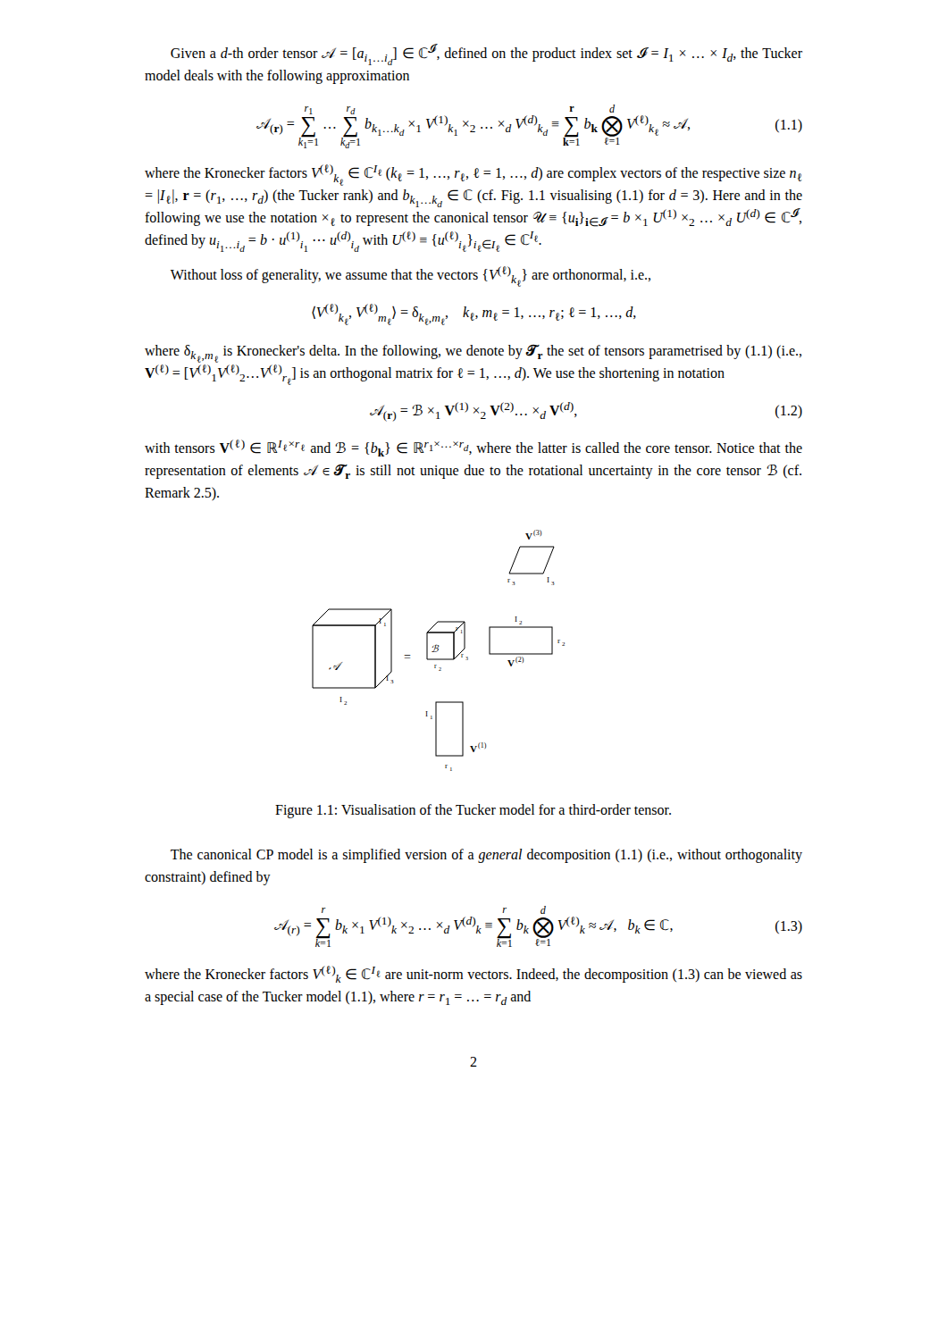Given a d-th order tensor 𝒜 = [ai1…id] ∈ ℂ𝓘, defined on the product index set 𝓘 = I1 × … × Id, the Tucker model deals with the following approximation
𝒜(r) = r1∑k1=1 … rd∑kd=1 bk1…kd ×1 V(1)k1 ×2 … ×d V(d)kd ≡ r∑k=1 bk d⨂ℓ=1 V(ℓ)kℓ ≈ 𝒜, (1.1)
where the Kronecker factors V(ℓ)kℓ ∈ ℂIℓ (kℓ = 1, …, rℓ, ℓ = 1, …, d) are complex vectors of the respective size nℓ = |Iℓ|, r = (r1, …, rd) (the Tucker rank) and bk1…kd ∈ ℂ (cf. Fig. 1.1 visualising (1.1) for d = 3). Here and in the following we use the notation ×ℓ to represent the canonical tensor 𝒰 ≡ {ui}i∈𝓘 = b ×1 U(1) ×2 … ×d U(d) ∈ ℂ𝓘, defined by ui1…id = b · u(1)i1 ⋯ u(d)id with U(ℓ) ≡ {u(ℓ)iℓ}iℓ∈Iℓ ∈ ℂIℓ.
Without loss of generality, we assume that the vectors {V(ℓ)kℓ} are orthonormal, i.e.,
⟨V(ℓ)kℓ, V(ℓ)mℓ⟩ = δkℓ,mℓ, kℓ, mℓ = 1, …, rℓ; ℓ = 1, …, d,
where δkℓ,mℓ is Kronecker's delta. In the following, we denote by 𝒯r the set of tensors parametrised by (1.1) (i.e., V(ℓ) = [V(ℓ)1V(ℓ)2…V(ℓ)rℓ] is an orthogonal matrix for ℓ = 1, …, d). We use the shortening in notation
𝒜(r) = ℬ ×1 V(1) ×2 V(2)… ×d V(d), (1.2)
with tensors V(ℓ) ∈ ℝIℓ×rℓ and ℬ = {bk} ∈ ℝr1×…×rd, where the latter is called the core tensor. Notice that the representation of elements 𝒜 ∈ 𝒯r is still not unique due to the rotational uncertainty in the core tensor ℬ (cf. Remark 2.5).
V (3) r3 I3 𝒜 I1 I2 I3 = ℬ r1 r2 r3 I2 r2 V (2) I1 r1 V (1)
Figure 1.1: Visualisation of the Tucker model for a third-order tensor.
The canonical CP model is a simplified version of a general decomposition (1.1) (i.e., without orthogonality constraint) defined by
𝒜(r) = r∑k=1 bk ×1 V(1)k ×2 … ×d V(d)k ≡ r∑k=1 bk d⨂ℓ=1 V(ℓ)k ≈ 𝒜, bk ∈ ℂ, (1.3)
where the Kronecker factors V(ℓ)k ∈ ℂIℓ are unit-norm vectors. Indeed, the decomposition (1.3) can be viewed as a special case of the Tucker model (1.1), where r = r1 = … = rd and
2